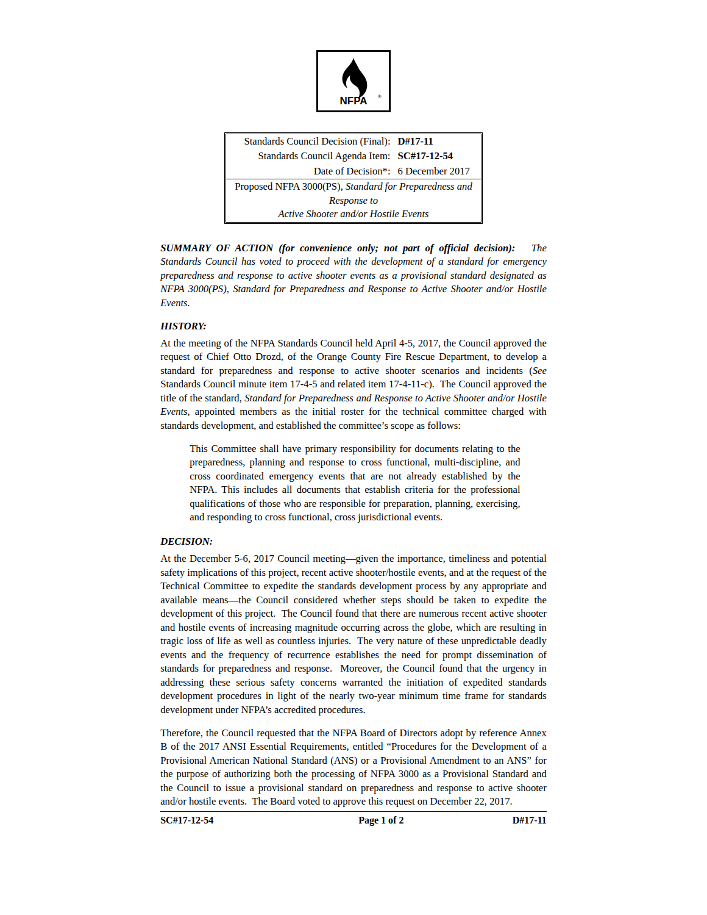NFPA ®
| Standards Council Decision (Final): | D#17-11 |
| Standards Council Agenda Item: | SC#17-12-54 |
| Date of Decision*: | 6 December 2017 |
| Proposed NFPA 3000(PS), Standard for Preparedness and Response to Active Shooter and/or Hostile Events |
SUMMARY OF ACTION (for convenience only; not part of official decision): The Standards Council has voted to proceed with the development of a standard for emergency preparedness and response to active shooter events as a provisional standard designated as NFPA 3000(PS), Standard for Preparedness and Response to Active Shooter and/or Hostile Events.
HISTORY:
At the meeting of the NFPA Standards Council held April 4-5, 2017, the Council approved the request of Chief Otto Drozd, of the Orange County Fire Rescue Department, to develop a standard for preparedness and response to active shooter scenarios and incidents (See Standards Council minute item 17-4-5 and related item 17-4-11-c). The Council approved the title of the standard, Standard for Preparedness and Response to Active Shooter and/or Hostile Events, appointed members as the initial roster for the technical committee charged with standards development, and established the committee’s scope as follows:
This Committee shall have primary responsibility for documents relating to the preparedness, planning and response to cross functional, multi-discipline, and cross coordinated emergency events that are not already established by the NFPA. This includes all documents that establish criteria for the professional qualifications of those who are responsible for preparation, planning, exercising, and responding to cross functional, cross jurisdictional events.
DECISION:
At the December 5-6, 2017 Council meeting—given the importance, timeliness and potential safety implications of this project, recent active shooter/hostile events, and at the request of the Technical Committee to expedite the standards development process by any appropriate and available means—the Council considered whether steps should be taken to expedite the development of this project. The Council found that there are numerous recent active shooter and hostile events of increasing magnitude occurring across the globe, which are resulting in tragic loss of life as well as countless injuries. The very nature of these unpredictable deadly events and the frequency of recurrence establishes the need for prompt dissemination of standards for preparedness and response. Moreover, the Council found that the urgency in addressing these serious safety concerns warranted the initiation of expedited standards development procedures in light of the nearly two-year minimum time frame for standards development under NFPA’s accredited procedures.
Therefore, the Council requested that the NFPA Board of Directors adopt by reference Annex B of the 2017 ANSI Essential Requirements, entitled “Procedures for the Development of a Provisional American National Standard (ANS) or a Provisional Amendment to an ANS” for the purpose of authorizing both the processing of NFPA 3000 as a Provisional Standard and the Council to issue a provisional standard on preparedness and response to active shooter and/or hostile events. The Board voted to approve this request on December 22, 2017.
| SC#17-12-54 | Page 1 of 2 | D#17-11 |